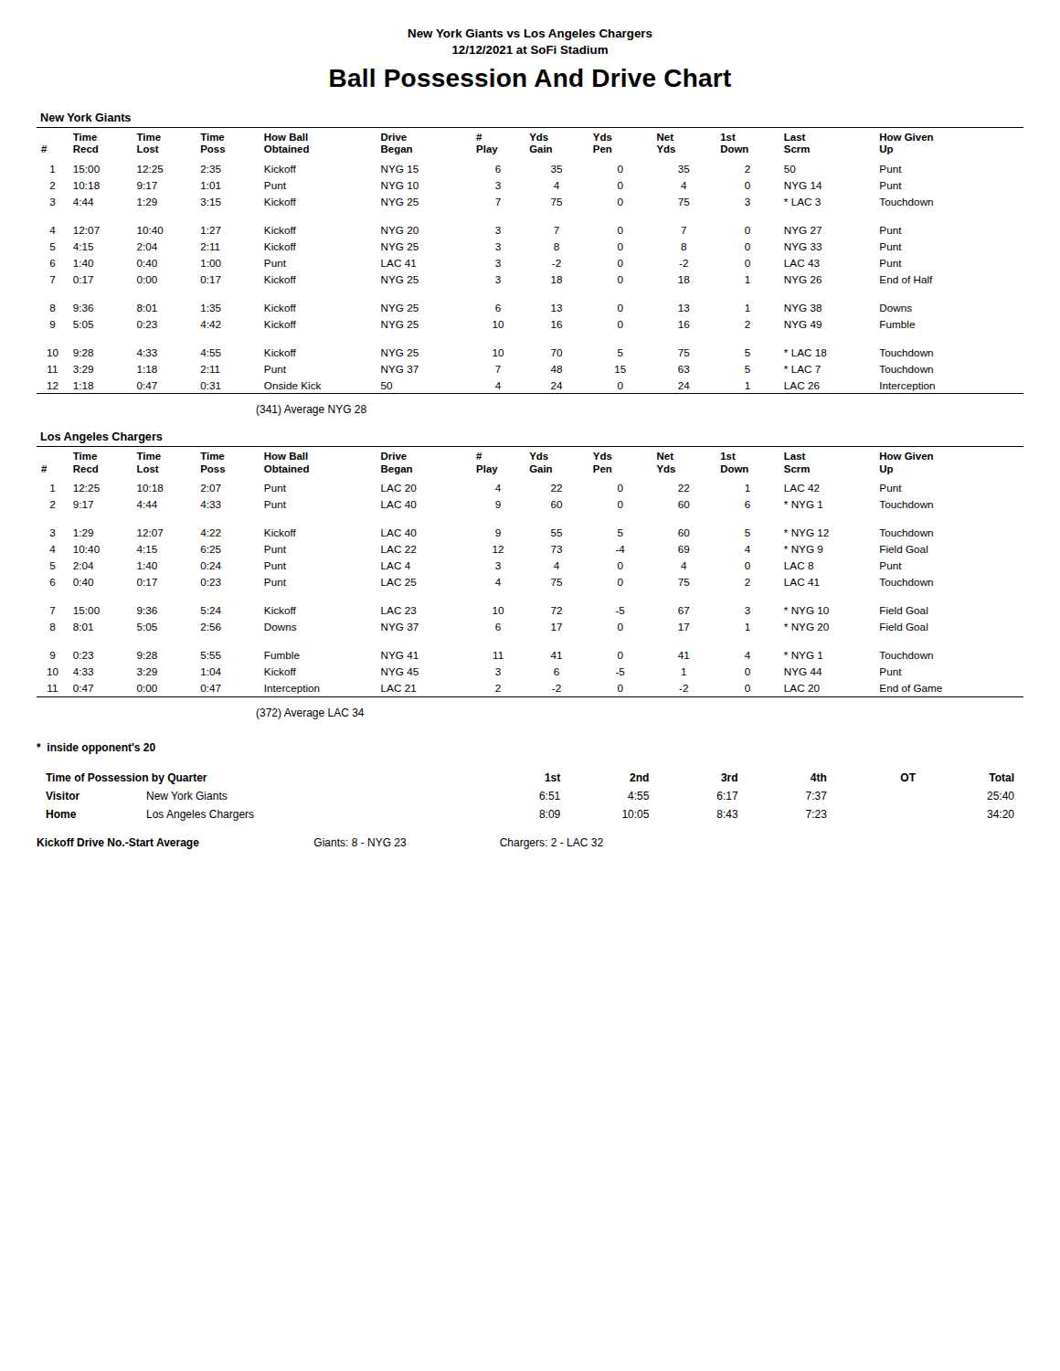New York Giants vs Los Angeles Chargers
12/12/2021 at SoFi Stadium
Ball Possession And Drive Chart
New York Giants
| # | Time Recd | Time Lost | Time Poss | How Ball Obtained | Drive Began | # Play | Yds Gain | Yds Pen | Net Yds | 1st Down | Last Scrm | How Given Up |
| --- | --- | --- | --- | --- | --- | --- | --- | --- | --- | --- | --- | --- |
| 1 | 15:00 | 12:25 | 2:35 | Kickoff | NYG 15 | 6 | 35 | 0 | 35 | 2 | 50 | Punt |
| 2 | 10:18 | 9:17 | 1:01 | Punt | NYG 10 | 3 | 4 | 0 | 4 | 0 | NYG 14 | Punt |
| 3 | 4:44 | 1:29 | 3:15 | Kickoff | NYG 25 | 7 | 75 | 0 | 75 | 3 | * LAC 3 | Touchdown |
| 4 | 12:07 | 10:40 | 1:27 | Kickoff | NYG 20 | 3 | 7 | 0 | 7 | 0 | NYG 27 | Punt |
| 5 | 4:15 | 2:04 | 2:11 | Kickoff | NYG 25 | 3 | 8 | 0 | 8 | 0 | NYG 33 | Punt |
| 6 | 1:40 | 0:40 | 1:00 | Punt | LAC 41 | 3 | -2 | 0 | -2 | 0 | LAC 43 | Punt |
| 7 | 0:17 | 0:00 | 0:17 | Kickoff | NYG 25 | 3 | 18 | 0 | 18 | 1 | NYG 26 | End of Half |
| 8 | 9:36 | 8:01 | 1:35 | Kickoff | NYG 25 | 6 | 13 | 0 | 13 | 1 | NYG 38 | Downs |
| 9 | 5:05 | 0:23 | 4:42 | Kickoff | NYG 25 | 10 | 16 | 0 | 16 | 2 | NYG 49 | Fumble |
| 10 | 9:28 | 4:33 | 4:55 | Kickoff | NYG 25 | 10 | 70 | 5 | 75 | 5 | * LAC 18 | Touchdown |
| 11 | 3:29 | 1:18 | 2:11 | Punt | NYG 37 | 7 | 48 | 15 | 63 | 5 | * LAC 7 | Touchdown |
| 12 | 1:18 | 0:47 | 0:31 | Onside Kick | 50 | 4 | 24 | 0 | 24 | 1 | LAC 26 | Interception |
(341) Average NYG 28
Los Angeles Chargers
| # | Time Recd | Time Lost | Time Poss | How Ball Obtained | Drive Began | # Play | Yds Gain | Yds Pen | Net Yds | 1st Down | Last Scrm | How Given Up |
| --- | --- | --- | --- | --- | --- | --- | --- | --- | --- | --- | --- | --- |
| 1 | 12:25 | 10:18 | 2:07 | Punt | LAC 20 | 4 | 22 | 0 | 22 | 1 | LAC 42 | Punt |
| 2 | 9:17 | 4:44 | 4:33 | Punt | LAC 40 | 9 | 60 | 0 | 60 | 6 | * NYG 1 | Touchdown |
| 3 | 1:29 | 12:07 | 4:22 | Kickoff | LAC 40 | 9 | 55 | 5 | 60 | 5 | * NYG 12 | Touchdown |
| 4 | 10:40 | 4:15 | 6:25 | Punt | LAC 22 | 12 | 73 | -4 | 69 | 4 | * NYG 9 | Field Goal |
| 5 | 2:04 | 1:40 | 0:24 | Punt | LAC 4 | 3 | 4 | 0 | 4 | 0 | LAC 8 | Punt |
| 6 | 0:40 | 0:17 | 0:23 | Punt | LAC 25 | 4 | 75 | 0 | 75 | 2 | LAC 41 | Touchdown |
| 7 | 15:00 | 9:36 | 5:24 | Kickoff | LAC 23 | 10 | 72 | -5 | 67 | 3 | * NYG 10 | Field Goal |
| 8 | 8:01 | 5:05 | 2:56 | Downs | NYG 37 | 6 | 17 | 0 | 17 | 1 | * NYG 20 | Field Goal |
| 9 | 0:23 | 9:28 | 5:55 | Fumble | NYG 41 | 11 | 41 | 0 | 41 | 4 | * NYG 1 | Touchdown |
| 10 | 4:33 | 3:29 | 1:04 | Kickoff | NYG 45 | 3 | 6 | -5 | 1 | 0 | NYG 44 | Punt |
| 11 | 0:47 | 0:00 | 0:47 | Interception | LAC 21 | 2 | -2 | 0 | -2 | 0 | LAC 20 | End of Game |
(372) Average LAC 34
* inside opponent's 20
| Time of Possession by Quarter | 1st | 2nd | 3rd | 4th | OT | Total |
| --- | --- | --- | --- | --- | --- | --- |
| Visitor | New York Giants | 6:51 | 4:55 | 6:17 | 7:37 | | 25:40 |
| Home | Los Angeles Chargers | 8:09 | 10:05 | 8:43 | 7:23 | | 34:20 |
Kickoff Drive No.-Start Average Giants: 8 - NYG 23 Chargers: 2 - LAC 32